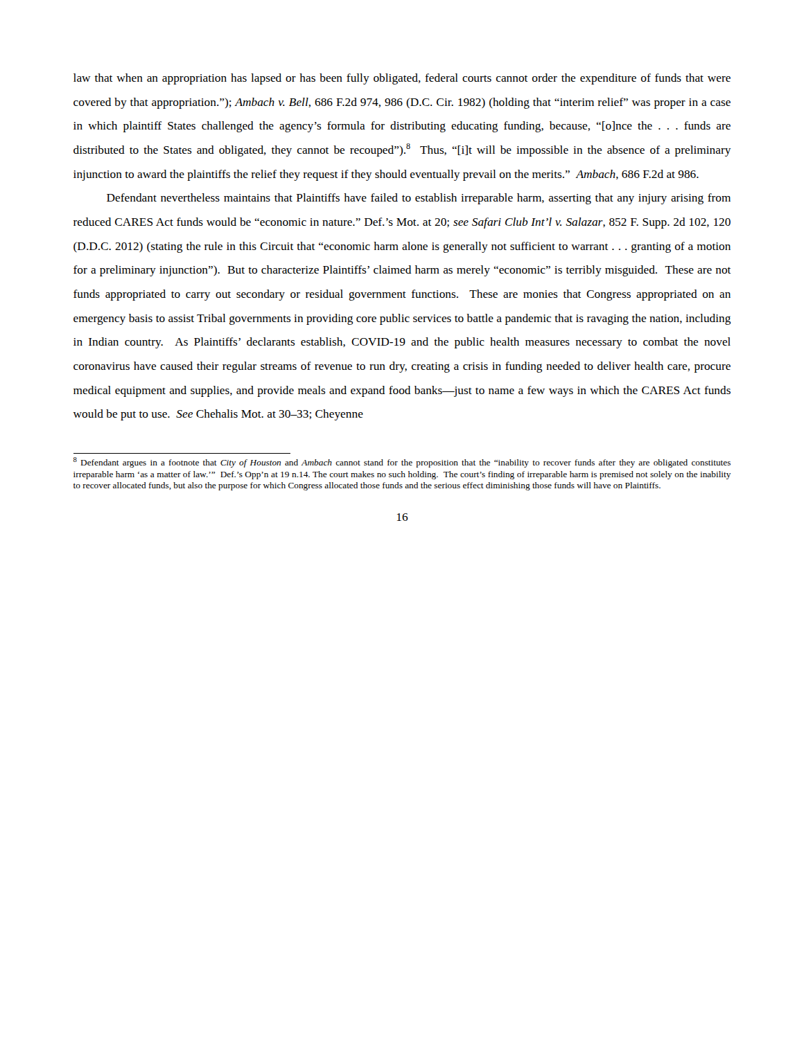law that when an appropriation has lapsed or has been fully obligated, federal courts cannot order the expenditure of funds that were covered by that appropriation.”); Ambach v. Bell, 686 F.2d 974, 986 (D.C. Cir. 1982) (holding that “interim relief” was proper in a case in which plaintiff States challenged the agency’s formula for distributing educating funding, because, “[o]nce the . . . funds are distributed to the States and obligated, they cannot be recouped”).8 Thus, “[i]t will be impossible in the absence of a preliminary injunction to award the plaintiffs the relief they request if they should eventually prevail on the merits.” Ambach, 686 F.2d at 986.
Defendant nevertheless maintains that Plaintiffs have failed to establish irreparable harm, asserting that any injury arising from reduced CARES Act funds would be “economic in nature.” Def.’s Mot. at 20; see Safari Club Int’l v. Salazar, 852 F. Supp. 2d 102, 120 (D.D.C. 2012) (stating the rule in this Circuit that “economic harm alone is generally not sufficient to warrant . . . granting of a motion for a preliminary injunction”). But to characterize Plaintiffs’ claimed harm as merely “economic” is terribly misguided. These are not funds appropriated to carry out secondary or residual government functions. These are monies that Congress appropriated on an emergency basis to assist Tribal governments in providing core public services to battle a pandemic that is ravaging the nation, including in Indian country. As Plaintiffs’ declarants establish, COVID-19 and the public health measures necessary to combat the novel coronavirus have caused their regular streams of revenue to run dry, creating a crisis in funding needed to deliver health care, procure medical equipment and supplies, and provide meals and expand food banks—just to name a few ways in which the CARES Act funds would be put to use. See Chehalis Mot. at 30–33; Cheyenne
8 Defendant argues in a footnote that City of Houston and Ambach cannot stand for the proposition that the “inability to recover funds after they are obligated constitutes irreparable harm ‘as a matter of law.’” Def.’s Opp’n at 19 n.14. The court makes no such holding. The court’s finding of irreparable harm is premised not solely on the inability to recover allocated funds, but also the purpose for which Congress allocated those funds and the serious effect diminishing those funds will have on Plaintiffs.
16